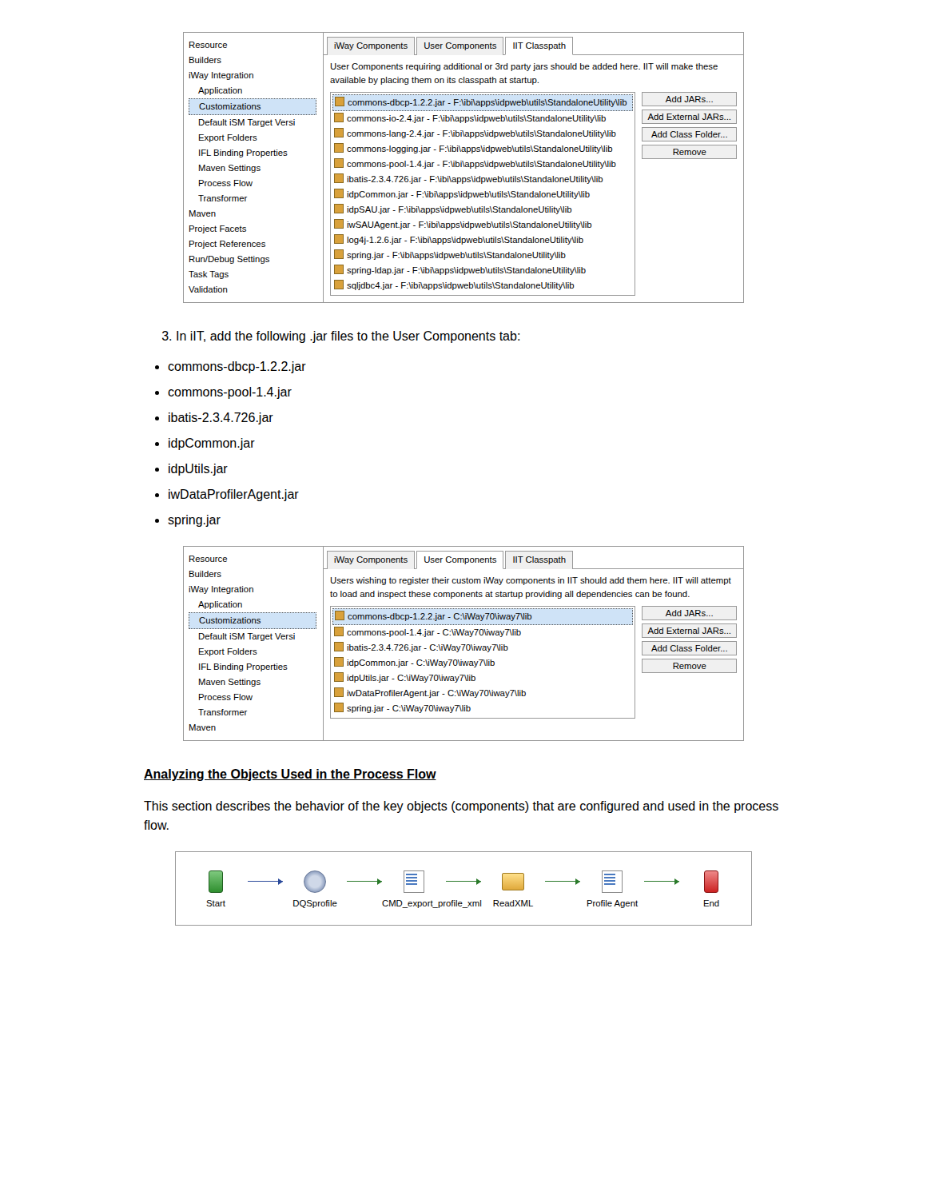Resource
Builders
iWay Integration
Application
Customizations
Default iSM Target Versi
Export Folders
IFL Binding Properties
Maven Settings
Process Flow
Transformer
Maven
Project Facets
Project References
Run/Debug Settings
Task Tags
Validation
iWay Components
User Components
IIT Classpath
User Components requiring additional or 3rd party jars should be added here. IIT will make these available by placing them on its classpath at startup.
commons-dbcp-1.2.2.jar - F:\ibi\apps\idpweb\utils\StandaloneUtility\lib
commons-io-2.4.jar - F:\ibi\apps\idpweb\utils\StandaloneUtility\lib
commons-lang-2.4.jar - F:\ibi\apps\idpweb\utils\StandaloneUtility\lib
commons-logging.jar - F:\ibi\apps\idpweb\utils\StandaloneUtility\lib
commons-pool-1.4.jar - F:\ibi\apps\idpweb\utils\StandaloneUtility\lib
ibatis-2.3.4.726.jar - F:\ibi\apps\idpweb\utils\StandaloneUtility\lib
idpCommon.jar - F:\ibi\apps\idpweb\utils\StandaloneUtility\lib
idpSAU.jar - F:\ibi\apps\idpweb\utils\StandaloneUtility\lib
iwSAUAgent.jar - F:\ibi\apps\idpweb\utils\StandaloneUtility\lib
log4j-1.2.6.jar - F:\ibi\apps\idpweb\utils\StandaloneUtility\lib
spring.jar - F:\ibi\apps\idpweb\utils\StandaloneUtility\lib
spring-ldap.jar - F:\ibi\apps\idpweb\utils\StandaloneUtility\lib
sqljdbc4.jar - F:\ibi\apps\idpweb\utils\StandaloneUtility\lib
Add JARs... Add External JARs... Add Class Folder... Remove
In iIT, add the following .jar files to the User Components tab:
commons-dbcp-1.2.2.jar
commons-pool-1.4.jar
ibatis-2.3.4.726.jar
idpCommon.jar
idpUtils.jar
iwDataProfilerAgent.jar
spring.jar
Resource
Builders
iWay Integration
Application
Customizations
Default iSM Target Versi
Export Folders
IFL Binding Properties
Maven Settings
Process Flow
Transformer
Maven
iWay Components
User Components
IIT Classpath
Users wishing to register their custom iWay components in IIT should add them here. IIT will attempt to load and inspect these components at startup providing all dependencies can be found.
commons-dbcp-1.2.2.jar - C:\iWay70\iway7\lib
commons-pool-1.4.jar - C:\iWay70\iway7\lib
ibatis-2.3.4.726.jar - C:\iWay70\iway7\lib
idpCommon.jar - C:\iWay70\iway7\lib
idpUtils.jar - C:\iWay70\iway7\lib
iwDataProfilerAgent.jar - C:\iWay70\iway7\lib
spring.jar - C:\iWay70\iway7\lib
Add JARs... Add External JARs... Add Class Folder... Remove
Analyzing the Objects Used in the Process Flow
This section describes the behavior of the key objects (components) that are configured and used in the process flow.
Start
DQSprofile
CMD_export_profile_xml
ReadXML
Profile Agent
End